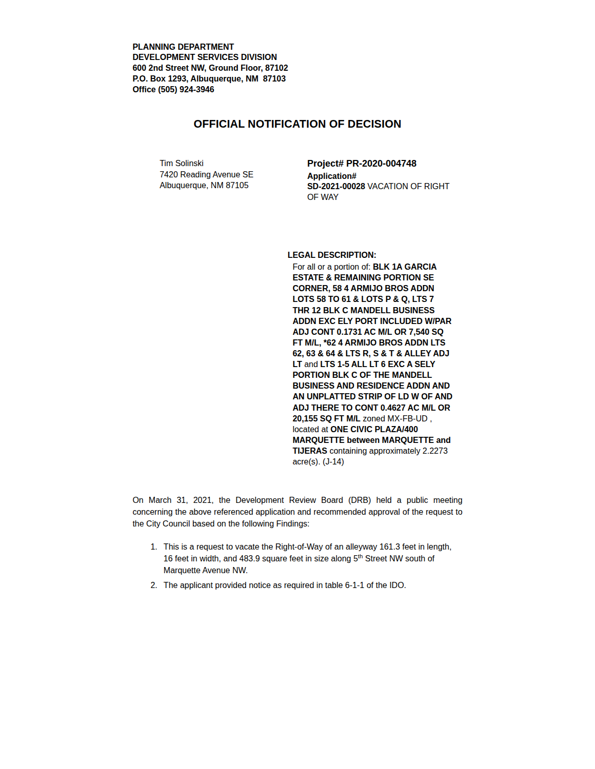PLANNING DEPARTMENT
DEVELOPMENT SERVICES DIVISION
600 2nd Street NW, Ground Floor, 87102
P.O. Box 1293, Albuquerque, NM 87103
Office (505) 924-3946
OFFICIAL NOTIFICATION OF DECISION
Tim Solinski
7420 Reading Avenue SE
Albuquerque, NM 87105
Project# PR-2020-004748 Application# SD-2021-00028 VACATION OF RIGHT OF WAY
LEGAL DESCRIPTION: For all or a portion of: BLK 1A GARCIA ESTATE & REMAINING PORTION SE CORNER, 58 4 ARMIJO BROS ADDN LOTS 58 TO 61 & LOTS P & Q, LTS 7 THR 12 BLK C MANDELL BUSINESS ADDN EXC ELY PORT INCLUDED W/PAR ADJ CONT 0.1731 AC M/L OR 7,540 SQ FT M/L, *62 4 ARMIJO BROS ADDN LTS 62, 63 & 64 & LTS R, S & T & ALLEY ADJ LT and LTS 1-5 ALL LT 6 EXC A SELY PORTION BLK C OF THE MANDELL BUSINESS AND RESIDENCE ADDN AND AN UNPLATTED STRIP OF LD W OF AND ADJ THERE TO CONT 0.4627 AC M/L OR 20,155 SQ FT M/L zoned MX-FB-UD , located at ONE CIVIC PLAZA/400 MARQUETTE between MARQUETTE and TIJERAS containing approximately 2.2273 acre(s). (J-14)
On March 31, 2021, the Development Review Board (DRB) held a public meeting concerning the above referenced application and recommended approval of the request to the City Council based on the following Findings:
This is a request to vacate the Right-of-Way of an alleyway 161.3 feet in length, 16 feet in width, and 483.9 square feet in size along 5th Street NW south of Marquette Avenue NW.
The applicant provided notice as required in table 6-1-1 of the IDO.